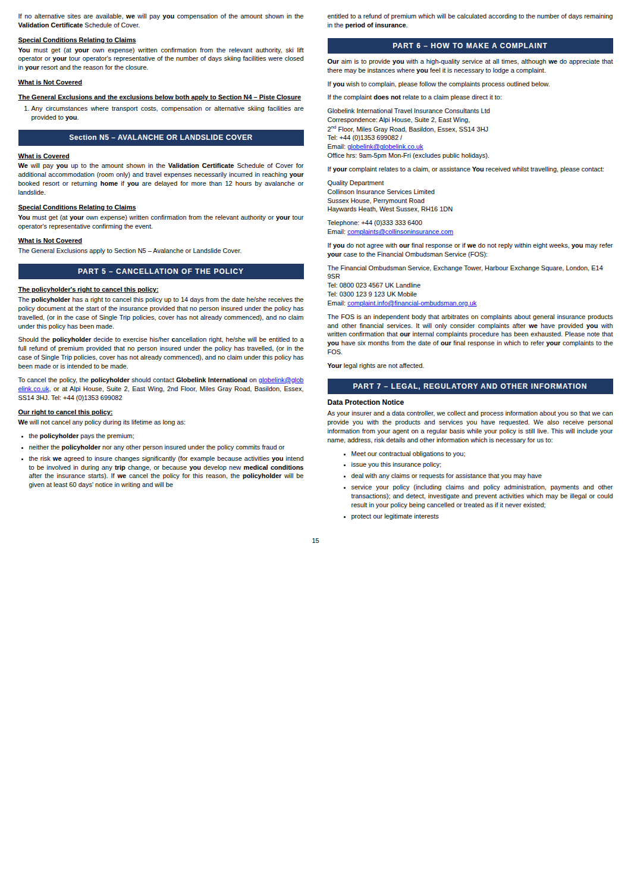If no alternative sites are available, we will pay you compensation of the amount shown in the Validation Certificate Schedule of Cover.
Special Conditions Relating to Claims
You must get (at your own expense) written confirmation from the relevant authority, ski lift operator or your tour operator's representative of the number of days skiing facilities were closed in your resort and the reason for the closure.
What is Not Covered
The General Exclusions and the exclusions below both apply to Section N4 – Piste Closure
Any circumstances where transport costs, compensation or alternative skiing facilities are provided to you.
Section N5 – AVALANCHE OR LANDSLIDE COVER
What is Covered
We will pay you up to the amount shown in the Validation Certificate Schedule of Cover for additional accommodation (room only) and travel expenses necessarily incurred in reaching your booked resort or returning home if you are delayed for more than 12 hours by avalanche or landslide.
Special Conditions Relating to Claims
You must get (at your own expense) written confirmation from the relevant authority or your tour operator's representative confirming the event.
What is Not Covered
The General Exclusions apply to Section N5 – Avalanche or Landslide Cover.
PART 5 – CANCELLATION OF THE POLICY
The policyholder's right to cancel this policy:
The policyholder has a right to cancel this policy up to 14 days from the date he/she receives the policy document at the start of the insurance provided that no person insured under the policy has travelled, (or in the case of Single Trip policies, cover has not already commenced), and no claim under this policy has been made.
Should the policyholder decide to exercise his/her cancellation right, he/she will be entitled to a full refund of premium provided that no person insured under the policy has travelled, (or in the case of Single Trip policies, cover has not already commenced), and no claim under this policy has been made or is intended to be made.
To cancel the policy, the policyholder should contact Globelink International on globelink@globelink.co.uk, or at Alpi House, Suite 2, East Wing, 2nd Floor, Miles Gray Road, Basildon, Essex, SS14 3HJ. Tel: +44 (0)1353 699082
Our right to cancel this policy:
We will not cancel any policy during its lifetime as long as:
the policyholder pays the premium;
neither the policyholder nor any other person insured under the policy commits fraud or
the risk we agreed to insure changes significantly (for example because activities you intend to be involved in during any trip change, or because you develop new medical conditions after the insurance starts). If we cancel the policy for this reason, the policyholder will be given at least 60 days' notice in writing and will be
entitled to a refund of premium which will be calculated according to the number of days remaining in the period of insurance.
PART 6 – HOW TO MAKE A COMPLAINT
Our aim is to provide you with a high-quality service at all times, although we do appreciate that there may be instances where you feel it is necessary to lodge a complaint.
If you wish to complain, please follow the complaints process outlined below.
If the complaint does not relate to a claim please direct it to:
Globelink International Travel Insurance Consultants Ltd
Correspondence: Alpi House, Suite 2, East Wing,
2nd Floor, Miles Gray Road, Basildon, Essex, SS14 3HJ
Tel: +44 (0)1353 699082 /
Email: globelink@globelink.co.uk
Office hrs: 9am-5pm Mon-Fri (excludes public holidays).
If your complaint relates to a claim, or assistance You received whilst travelling, please contact:
Quality Department
Collinson Insurance Services Limited
Sussex House, Perrymount Road
Haywards Heath, West Sussex, RH16 1DN
Telephone: +44 (0)333 333 6400
Email: complaints@collinsoninsurance.com
If you do not agree with our final response or if we do not reply within eight weeks, you may refer your case to the Financial Ombudsman Service (FOS):
The Financial Ombudsman Service, Exchange Tower, Harbour Exchange Square, London, E14 9SR
Tel: 0800 023 4567 UK Landline
Tel: 0300 123 9 123 UK Mobile
Email: complaint.info@financial-ombudsman.org.uk
The FOS is an independent body that arbitrates on complaints about general insurance products and other financial services. It will only consider complaints after we have provided you with written confirmation that our internal complaints procedure has been exhausted. Please note that you have six months from the date of our final response in which to refer your complaints to the FOS.
Your legal rights are not affected.
PART 7 – LEGAL, REGULATORY AND OTHER INFORMATION
Data Protection Notice
As your insurer and a data controller, we collect and process information about you so that we can provide you with the products and services you have requested. We also receive personal information from your agent on a regular basis while your policy is still live. This will include your name, address, risk details and other information which is necessary for us to:
Meet our contractual obligations to you;
issue you this insurance policy;
deal with any claims or requests for assistance that you may have
service your policy (including claims and policy administration, payments and other transactions); and detect, investigate and prevent activities which may be illegal or could result in your policy being cancelled or treated as if it never existed;
protect our legitimate interests
15